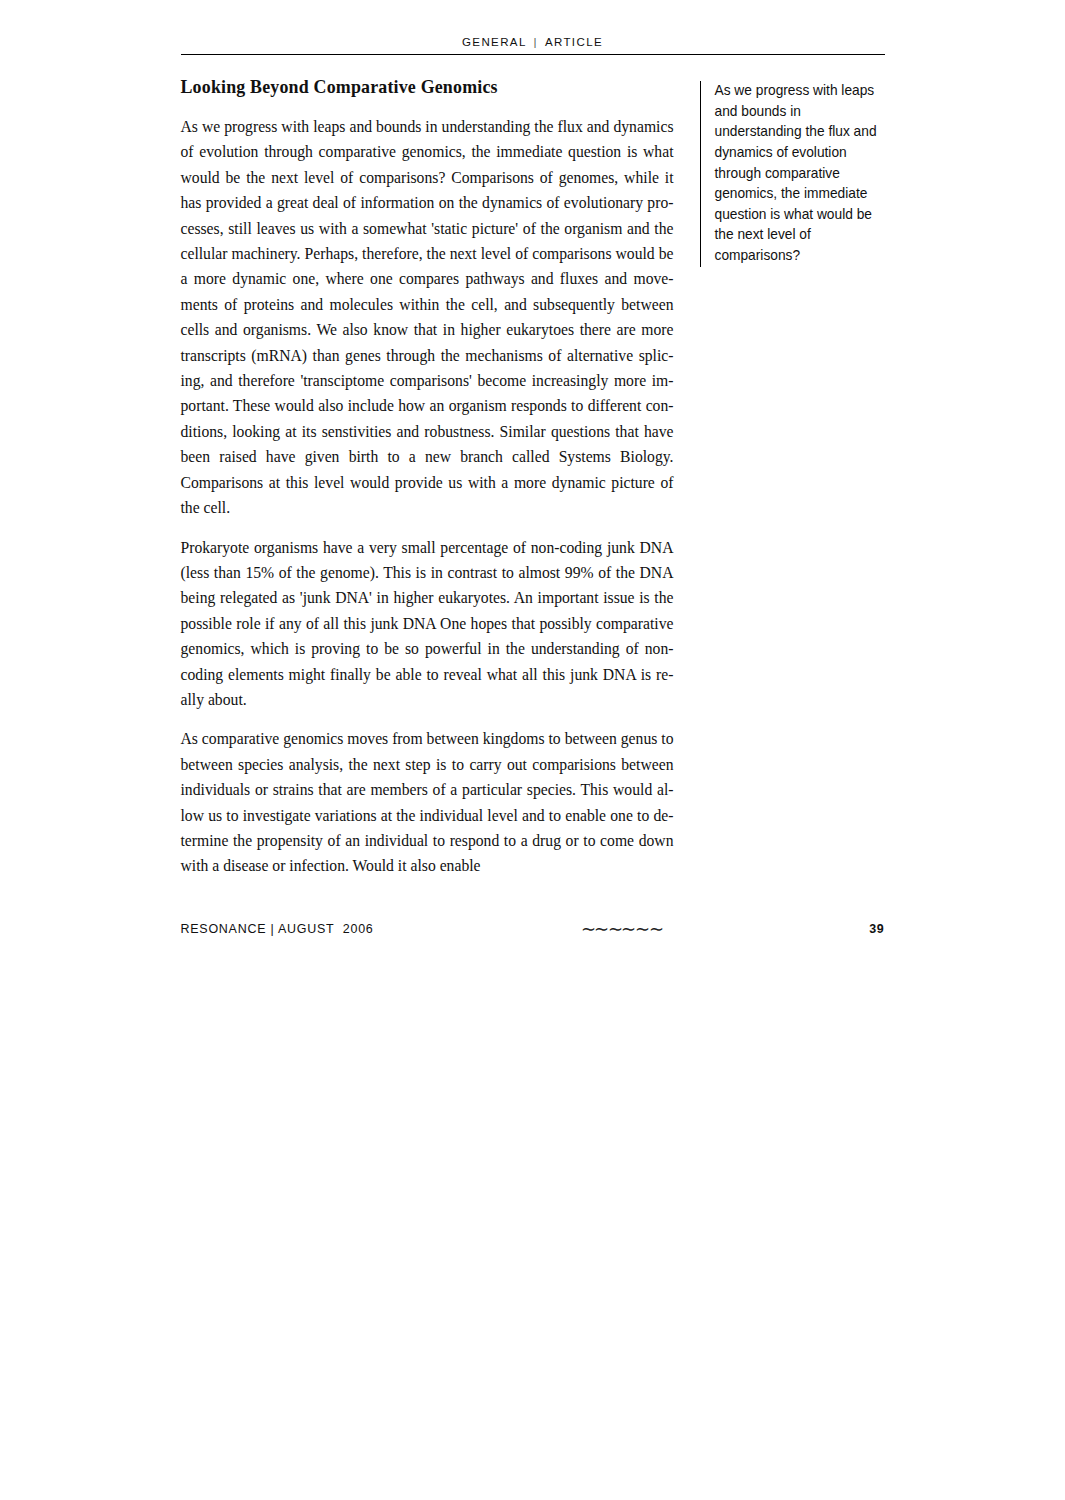GENERAL|ARTICLE
Looking Beyond Comparative Genomics
As we progress with leaps and bounds in understanding the flux and dynamics of evolution through comparative genomics, the immediate question is what would be the next level of comparisons? Comparisons of genomes, while it has provided a great deal of information on the dynamics of evolutionary processes, still leaves us with a somewhat 'static picture' of the organism and the cellular machinery. Perhaps, therefore, the next level of comparisons would be a more dynamic one, where one compares pathways and fluxes and movements of proteins and molecules within the cell, and subsequently between cells and organisms. We also know that in higher eukarytoes there are more transcripts (mRNA) than genes through the mechanisms of alternative splicing, and therefore 'transciptome comparisons' become increasingly more important. These would also include how an organism responds to different conditions, looking at its senstivities and robustness. Similar questions that have been raised have given birth to a new branch called Systems Biology. Comparisons at this level would provide us with a more dynamic picture of the cell.
Prokaryote organisms have a very small percentage of non-coding junk DNA (less than 15% of the genome). This is in contrast to almost 99% of the DNA being relegated as 'junk DNA' in higher eukaryotes. An important issue is the possible role if any of all this junk DNA One hopes that possibly comparative genomics, which is proving to be so powerful in the understanding of non-coding elements might finally be able to reveal what all this junk DNA is really about.
As comparative genomics moves from between kingdoms to between genus to between species analysis, the next step is to carry out comparisions between individuals or strains that are members of a particular species. This would allow us to investigate variations at the individual level and to enable one to determine the propensity of an individual to respond to a drug or to come down with a disease or infection. Would it also enable
As we progress with leaps and bounds in understanding the flux and dynamics of evolution through comparative genomics, the immediate question is what would be the next level of comparisons?
RESONANCE | August 2006
∼∼∼∼∼∼
39